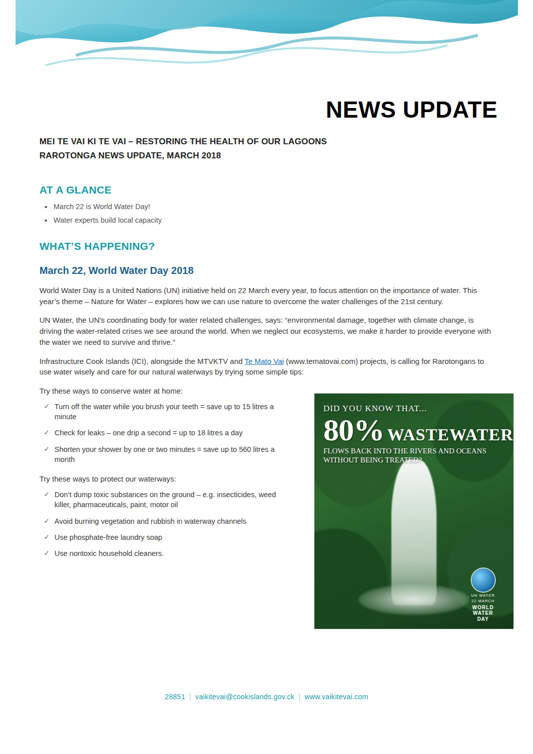NEWS UPDATE
MEI TE VAI KI TE VAI – RESTORING THE HEALTH OF OUR LAGOONS
RAROTONGA NEWS UPDATE, MARCH 2018
AT A GLANCE
March 22 is World Water Day!
Water experts build local capacity
WHAT’S HAPPENING?
March 22, World Water Day 2018
World Water Day is a United Nations (UN) initiative held on 22 March every year, to focus attention on the importance of water. This year’s theme – Nature for Water – explores how we can use nature to overcome the water challenges of the 21st century.
UN Water, the UN’s coordinating body for water related challenges, says: “environmental damage, together with climate change, is driving the water-related crises we see around the world. When we neglect our ecosystems, we make it harder to provide everyone with the water we need to survive and thrive.”
Infrastructure Cook Islands (ICI), alongside the MTVKTV and Te Mato Vai (www.tematovai.com) projects, is calling for Rarotongans to use water wisely and care for our natural waterways by trying some simple tips:
Try these ways to conserve water at home:
Turn off the water while you brush your teeth = save up to 15 litres a minute
Check for leaks – one drip a second = up to 18 litres a day
Shorten your shower by one or two minutes = save up to 560 litres a month
Try these ways to protect our waterways:
Don’t dump toxic substances on the ground – e.g. insecticides, weed killer, pharmaceuticals, paint, motor oil
Avoid burning vegetation and rubbish in waterway channels
Use phosphate-free laundry soap
Use nontoxic household cleaners.
DID YOU KNOW THAT...
80% WASTEWATER
FLOWS BACK INTO THE RIVERS AND OCEANS WITHOUT BEING TREATED?
UN WATER
22 MARCH
WORLD
WATER
DAY
28851 | vaikitevai@cookislands.gov.ck | www.vaikitevai.com